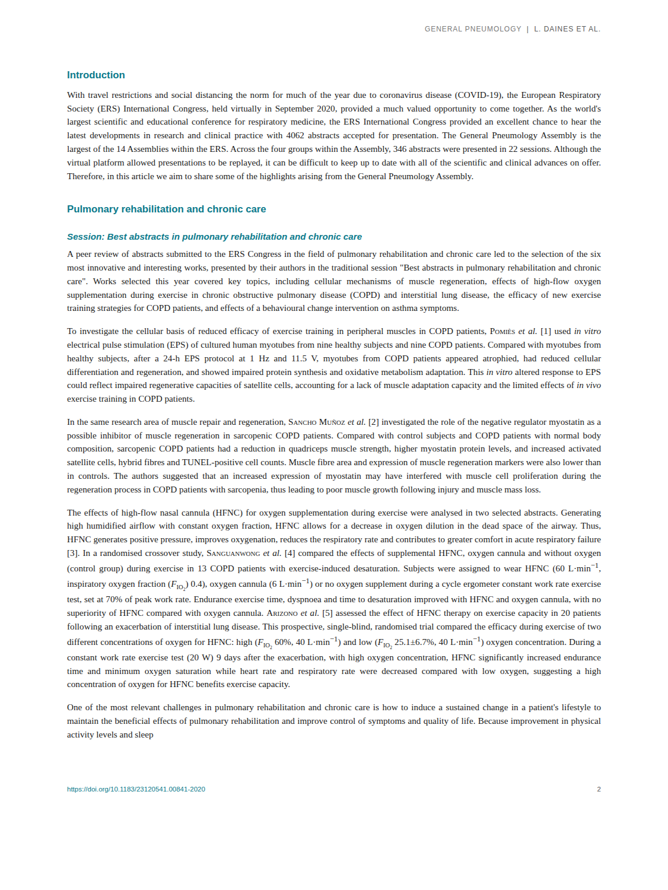GENERAL PNEUMOLOGY | L. DAINES ET AL.
Introduction
With travel restrictions and social distancing the norm for much of the year due to coronavirus disease (COVID-19), the European Respiratory Society (ERS) International Congress, held virtually in September 2020, provided a much valued opportunity to come together. As the world's largest scientific and educational conference for respiratory medicine, the ERS International Congress provided an excellent chance to hear the latest developments in research and clinical practice with 4062 abstracts accepted for presentation. The General Pneumology Assembly is the largest of the 14 Assemblies within the ERS. Across the four groups within the Assembly, 346 abstracts were presented in 22 sessions. Although the virtual platform allowed presentations to be replayed, it can be difficult to keep up to date with all of the scientific and clinical advances on offer. Therefore, in this article we aim to share some of the highlights arising from the General Pneumology Assembly.
Pulmonary rehabilitation and chronic care
Session: Best abstracts in pulmonary rehabilitation and chronic care
A peer review of abstracts submitted to the ERS Congress in the field of pulmonary rehabilitation and chronic care led to the selection of the six most innovative and interesting works, presented by their authors in the traditional session "Best abstracts in pulmonary rehabilitation and chronic care". Works selected this year covered key topics, including cellular mechanisms of muscle regeneration, effects of high-flow oxygen supplementation during exercise in chronic obstructive pulmonary disease (COPD) and interstitial lung disease, the efficacy of new exercise training strategies for COPD patients, and effects of a behavioural change intervention on asthma symptoms.
To investigate the cellular basis of reduced efficacy of exercise training in peripheral muscles in COPD patients, Pomiès et al. [1] used in vitro electrical pulse stimulation (EPS) of cultured human myotubes from nine healthy subjects and nine COPD patients. Compared with myotubes from healthy subjects, after a 24-h EPS protocol at 1 Hz and 11.5 V, myotubes from COPD patients appeared atrophied, had reduced cellular differentiation and regeneration, and showed impaired protein synthesis and oxidative metabolism adaptation. This in vitro altered response to EPS could reflect impaired regenerative capacities of satellite cells, accounting for a lack of muscle adaptation capacity and the limited effects of in vivo exercise training in COPD patients.
In the same research area of muscle repair and regeneration, Sancho Muñoz et al. [2] investigated the role of the negative regulator myostatin as a possible inhibitor of muscle regeneration in sarcopenic COPD patients. Compared with control subjects and COPD patients with normal body composition, sarcopenic COPD patients had a reduction in quadriceps muscle strength, higher myostatin protein levels, and increased activated satellite cells, hybrid fibres and TUNEL-positive cell counts. Muscle fibre area and expression of muscle regeneration markers were also lower than in controls. The authors suggested that an increased expression of myostatin may have interfered with muscle cell proliferation during the regeneration process in COPD patients with sarcopenia, thus leading to poor muscle growth following injury and muscle mass loss.
The effects of high-flow nasal cannula (HFNC) for oxygen supplementation during exercise were analysed in two selected abstracts. Generating high humidified airflow with constant oxygen fraction, HFNC allows for a decrease in oxygen dilution in the dead space of the airway. Thus, HFNC generates positive pressure, improves oxygenation, reduces the respiratory rate and contributes to greater comfort in acute respiratory failure [3]. In a randomised crossover study, Sanguanwong et al. [4] compared the effects of supplemental HFNC, oxygen cannula and without oxygen (control group) during exercise in 13 COPD patients with exercise-induced desaturation. Subjects were assigned to wear HFNC (60 L·min−1, inspiratory oxygen fraction (FIO2) 0.4), oxygen cannula (6 L·min−1) or no oxygen supplement during a cycle ergometer constant work rate exercise test, set at 70% of peak work rate. Endurance exercise time, dyspnoea and time to desaturation improved with HFNC and oxygen cannula, with no superiority of HFNC compared with oxygen cannula. Arizono et al. [5] assessed the effect of HFNC therapy on exercise capacity in 20 patients following an exacerbation of interstitial lung disease. This prospective, single-blind, randomised trial compared the efficacy during exercise of two different concentrations of oxygen for HFNC: high (FIO2 60%, 40 L·min−1) and low (FIO2 25.1±6.7%, 40 L·min−1) oxygen concentration. During a constant work rate exercise test (20 W) 9 days after the exacerbation, with high oxygen concentration, HFNC significantly increased endurance time and minimum oxygen saturation while heart rate and respiratory rate were decreased compared with low oxygen, suggesting a high concentration of oxygen for HFNC benefits exercise capacity.
One of the most relevant challenges in pulmonary rehabilitation and chronic care is how to induce a sustained change in a patient's lifestyle to maintain the beneficial effects of pulmonary rehabilitation and improve control of symptoms and quality of life. Because improvement in physical activity levels and sleep
https://doi.org/10.1183/23120541.00841-2020 2